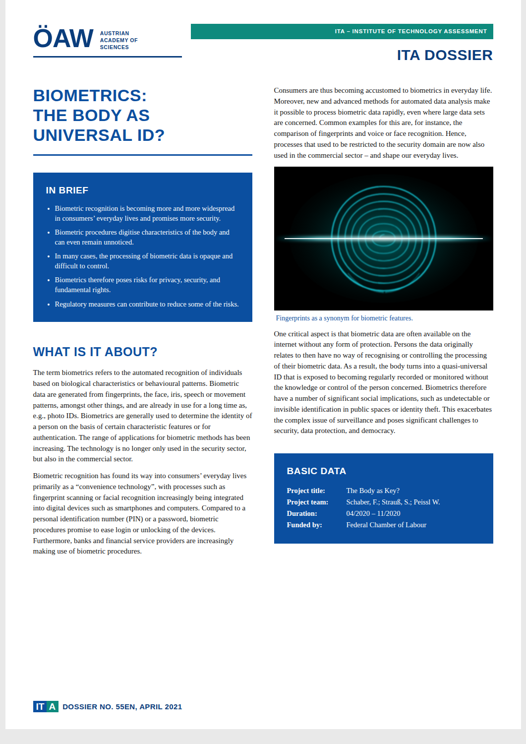ÖAW
Austrian
Academy of
Sciences
ITA – Institute of Technology Assessment
ITA Dossier
Biometrics:
The Body as
Universal ID?
In brief
Biometric recognition is becoming more and more widespread in consumers’ everyday lives and promises more security.
Biometric procedures digitise characteristics of the body and can even remain unnoticed.
In many cases, the processing of biometric data is opaque and difficult to control.
Biometrics therefore poses risks for privacy, security, and fundamental rights.
Regulatory measures can contribute to reduce some of the risks.
What is it about?
The term biometrics refers to the automated recognition of individuals based on biological characteristics or behavioural patterns. Biometric data are generated from fingerprints, the face, iris, speech or movement patterns, amongst other things, and are already in use for a long time as, e.g., photo IDs. Biometrics are generally used to determine the identity of a person on the basis of certain characteristic features or for authentication. The range of applications for biometric methods has been increasing. The technology is no longer only used in the security sector, but also in the commercial sector.
Biometric recognition has found its way into consumers’ everyday lives primarily as a “convenience technology”, with processes such as fingerprint scanning or facial recognition increasingly being integrated into digital devices such as smartphones and computers. Compared to a personal identification number (PIN) or a password, biometric procedures promise to ease login or unlocking of the devices. Furthermore, banks and financial service providers are increasingly making use of biometric procedures.
Consumers are thus becoming accustomed to biometrics in everyday life. Moreover, new and advanced methods for automated data analysis make it possible to process biometric data rapidly, even where large data sets are concerned. Common examples for this are, for instance, the comparison of fingerprints and voice or face recognition. Hence, processes that used to be restricted to the security domain are now also used in the commercial sector – and shape our everyday lives.
Fingerprints as a synonym for biometric features.
One critical aspect is that biometric data are often available on the internet without any form of protection. Persons the data originally relates to then have no way of recognising or controlling the processing of their biometric data. As a result, the body turns into a quasi-universal ID that is exposed to becoming regularly recorded or monitored without the knowledge or control of the person concerned. Biometrics therefore have a number of significant social implications, such as undetectable or invisible identification in public spaces or identity theft. This exacerbates the complex issue of surveillance and poses significant challenges to security, data protection, and democracy.
Basic data
| Project title: | The Body as Key? |
| Project team: | Schaber, F.; Strauß, S.; Peissl W. |
| Duration: | 04/2020 – 11/2020 |
| Funded by: | Federal Chamber of Labour |
IT A Dossier no. 55en, April 2021